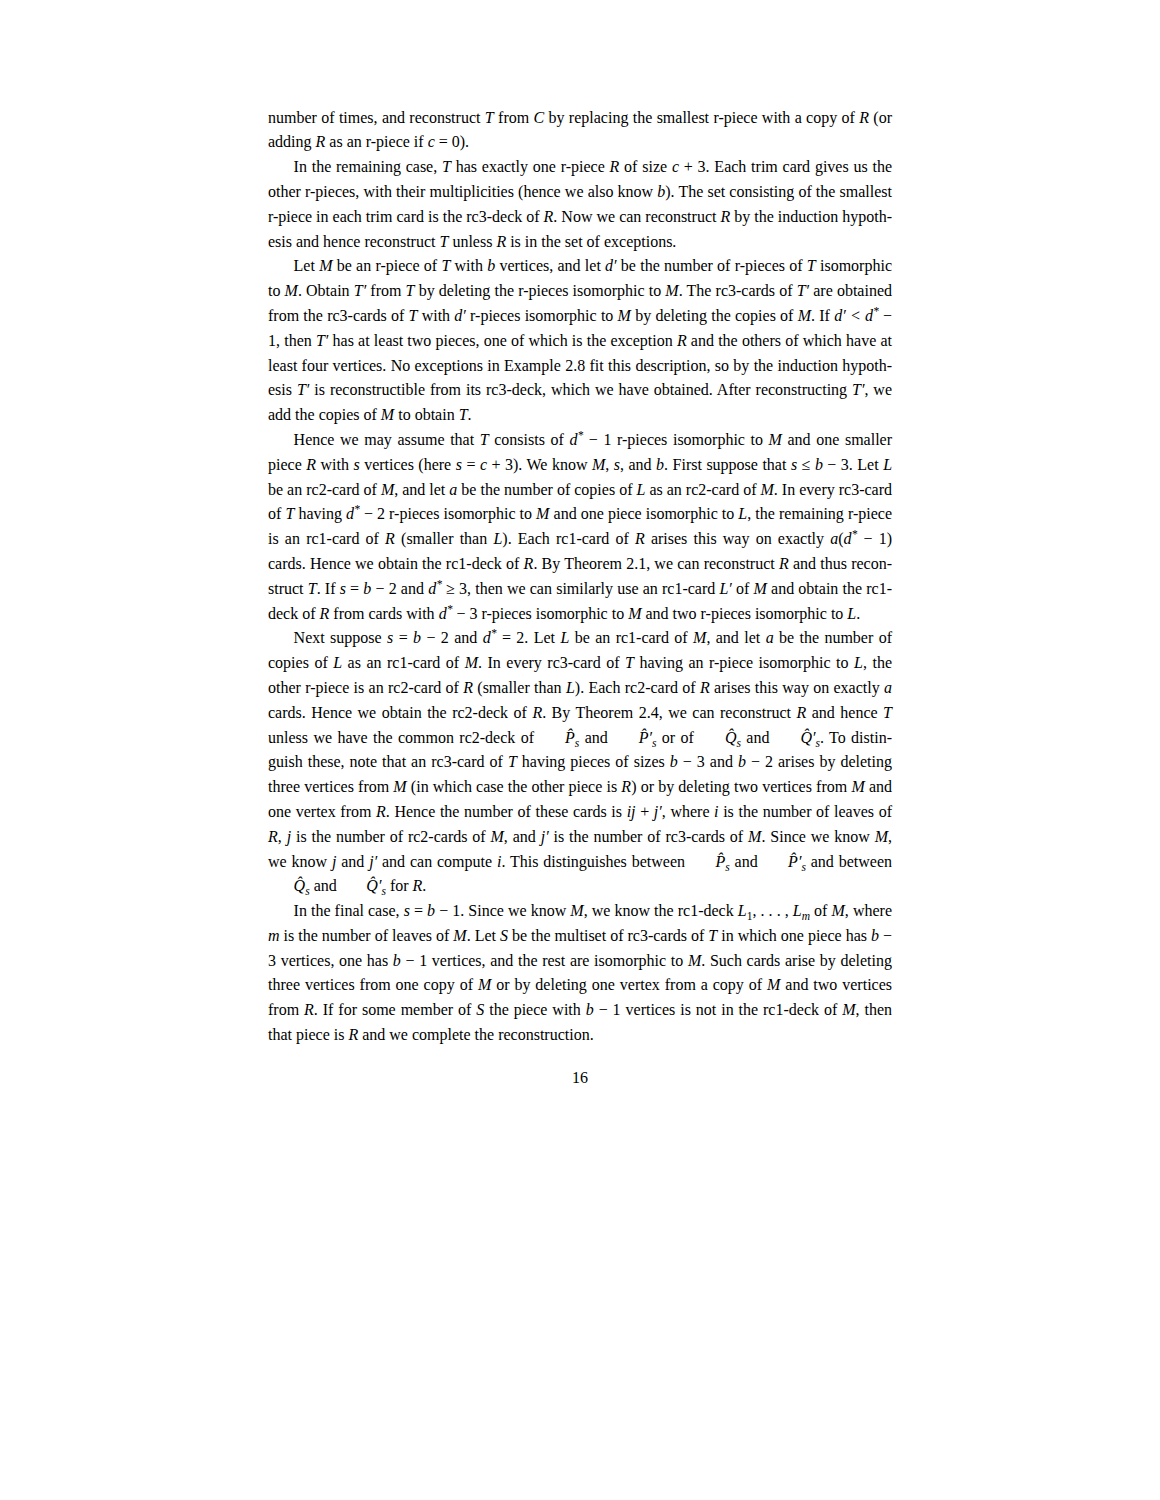number of times, and reconstruct T from C by replacing the smallest r-piece with a copy of R (or adding R as an r-piece if c = 0).
In the remaining case, T has exactly one r-piece R of size c + 3. Each trim card gives us the other r-pieces, with their multiplicities (hence we also know b). The set consisting of the smallest r-piece in each trim card is the rc3-deck of R. Now we can reconstruct R by the induction hypothesis and hence reconstruct T unless R is in the set of exceptions.
Let M be an r-piece of T with b vertices, and let d′ be the number of r-pieces of T isomorphic to M. Obtain T′ from T by deleting the r-pieces isomorphic to M. The rc3-cards of T′ are obtained from the rc3-cards of T with d′ r-pieces isomorphic to M by deleting the copies of M. If d′ < d* − 1, then T′ has at least two pieces, one of which is the exception R and the others of which have at least four vertices. No exceptions in Example 2.8 fit this description, so by the induction hypothesis T′ is reconstructible from its rc3-deck, which we have obtained. After reconstructing T′, we add the copies of M to obtain T.
Hence we may assume that T consists of d* − 1 r-pieces isomorphic to M and one smaller piece R with s vertices (here s = c + 3). We know M, s, and b. First suppose that s ≤ b − 3. Let L be an rc2-card of M, and let a be the number of copies of L as an rc2-card of M. In every rc3-card of T having d* − 2 r-pieces isomorphic to M and one piece isomorphic to L, the remaining r-piece is an rc1-card of R (smaller than L). Each rc1-card of R arises this way on exactly a(d* − 1) cards. Hence we obtain the rc1-deck of R. By Theorem 2.1, we can reconstruct R and thus reconstruct T. If s = b − 2 and d* ≥ 3, then we can similarly use an rc1-card L′ of M and obtain the rc1-deck of R from cards with d* − 3 r-pieces isomorphic to M and two r-pieces isomorphic to L.
Next suppose s = b − 2 and d* = 2. Let L be an rc1-card of M, and let a be the number of copies of L as an rc1-card of M. In every rc3-card of T having an r-piece isomorphic to L, the other r-piece is an rc2-card of R (smaller than L). Each rc2-card of R arises this way on exactly a cards. Hence we obtain the rc2-deck of R. By Theorem 2.4, we can reconstruct R and hence T unless we have the common rc2-deck of P̂s and P̂′s or of Q̂s and Q̂′s. To distinguish these, note that an rc3-card of T having pieces of sizes b − 3 and b − 2 arises by deleting three vertices from M (in which case the other piece is R) or by deleting two vertices from M and one vertex from R. Hence the number of these cards is ij + j′, where i is the number of leaves of R, j is the number of rc2-cards of M, and j′ is the number of rc3-cards of M. Since we know M, we know j and j′ and can compute i. This distinguishes between P̂s and P̂′s and between Q̂s and Q̂′s for R.
In the final case, s = b − 1. Since we know M, we know the rc1-deck L1, . . . , Lm of M, where m is the number of leaves of M. Let S be the multiset of rc3-cards of T in which one piece has b − 3 vertices, one has b − 1 vertices, and the rest are isomorphic to M. Such cards arise by deleting three vertices from one copy of M or by deleting one vertex from a copy of M and two vertices from R. If for some member of S the piece with b − 1 vertices is not in the rc1-deck of M, then that piece is R and we complete the reconstruction.
16